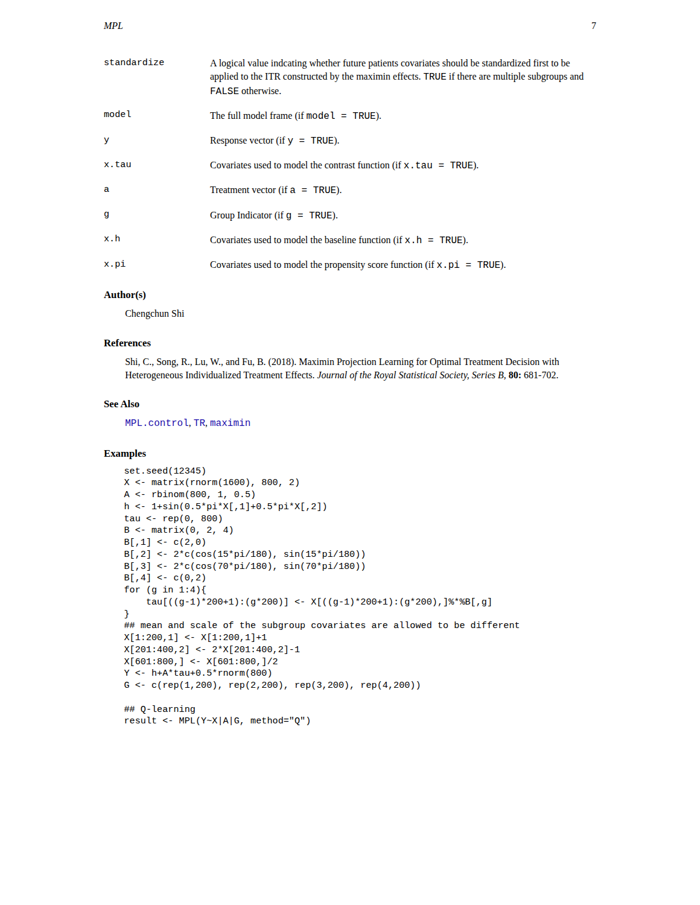MPL 7
standardize
A logical value indcating whether future patients covariates should be standardized first to be applied to the ITR constructed by the maximin effects. TRUE if there are multiple subgroups and FALSE otherwise.
model
The full model frame (if model = TRUE).
y
Response vector (if y = TRUE).
x.tau
Covariates used to model the contrast function (if x.tau = TRUE).
a
Treatment vector (if a = TRUE).
g
Group Indicator (if g = TRUE).
x.h
Covariates used to model the baseline function (if x.h = TRUE).
x.pi
Covariates used to model the propensity score function (if x.pi = TRUE).
Author(s)
Chengchun Shi
References
Shi, C., Song, R., Lu, W., and Fu, B. (2018). Maximin Projection Learning for Optimal Treatment Decision with Heterogeneous Individualized Treatment Effects. Journal of the Royal Statistical Society, Series B, 80: 681-702.
See Also
MPL.control, TR, maximin
Examples
set.seed(12345)
X <- matrix(rnorm(1600), 800, 2)
A <- rbinom(800, 1, 0.5)
h <- 1+sin(0.5*pi*X[,1]+0.5*pi*X[,2])
tau <- rep(0, 800)
B <- matrix(0, 2, 4)
B[,1] <- c(2,0)
B[,2] <- 2*c(cos(15*pi/180), sin(15*pi/180))
B[,3] <- 2*c(cos(70*pi/180), sin(70*pi/180))
B[,4] <- c(0,2)
for (g in 1:4){
    tau[((g-1)*200+1):(g*200)] <- X[((g-1)*200+1):(g*200),]%*%B[,g]
}
## mean and scale of the subgroup covariates are allowed to be different
X[1:200,1] <- X[1:200,1]+1
X[201:400,2] <- 2*X[201:400,2]-1
X[601:800,] <- X[601:800,]/2
Y <- h+A*tau+0.5*rnorm(800)
G <- c(rep(1,200), rep(2,200), rep(3,200), rep(4,200))

## Q-learning
result <- MPL(Y~X|A|G, method="Q")